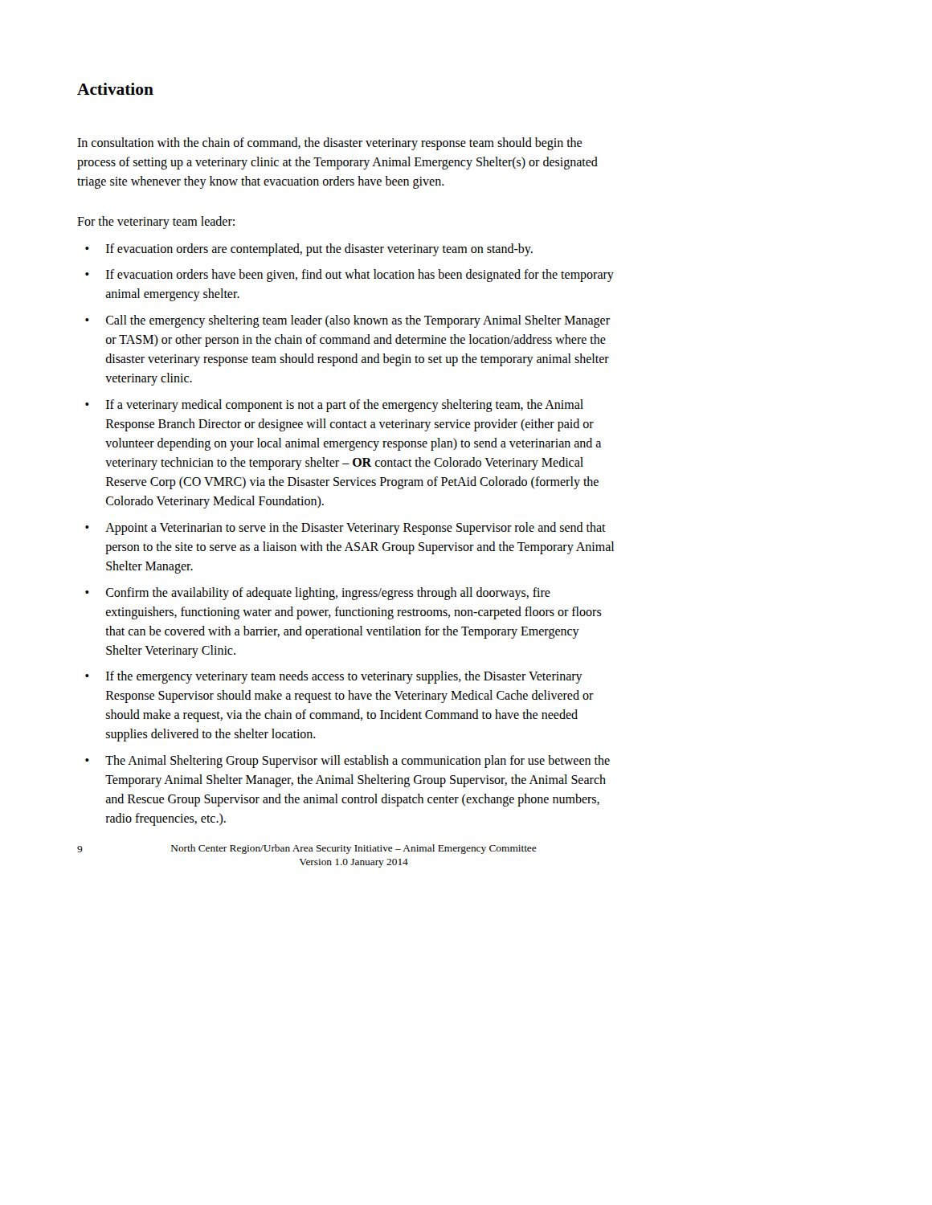Activation
In consultation with the chain of command, the disaster veterinary response team should begin the process of setting up a veterinary clinic at the Temporary Animal Emergency Shelter(s) or designated triage site whenever they know that evacuation orders have been given.
For the veterinary team leader:
If evacuation orders are contemplated, put the disaster veterinary team on stand-by.
If evacuation orders have been given, find out what location has been designated for the temporary animal emergency shelter.
Call the emergency sheltering team leader (also known as the Temporary Animal Shelter Manager or TASM) or other person in the chain of command and determine the location/address where the disaster veterinary response team should respond and begin to set up the temporary animal shelter veterinary clinic.
If a veterinary medical component is not a part of the emergency sheltering team, the Animal Response Branch Director or designee will contact a veterinary service provider (either paid or volunteer depending on your local animal emergency response plan) to send a veterinarian and a veterinary technician to the temporary shelter – OR contact the Colorado Veterinary Medical Reserve Corp (CO VMRC) via the Disaster Services Program of PetAid Colorado (formerly the Colorado Veterinary Medical Foundation).
Appoint a Veterinarian to serve in the Disaster Veterinary Response Supervisor role and send that person to the site to serve as a liaison with the ASAR Group Supervisor and the Temporary Animal Shelter Manager.
Confirm the availability of adequate lighting, ingress/egress through all doorways, fire extinguishers, functioning water and power, functioning restrooms, non-carpeted floors or floors that can be covered with a barrier, and operational ventilation for the Temporary Emergency Shelter Veterinary Clinic.
If the emergency veterinary team needs access to veterinary supplies, the Disaster Veterinary Response Supervisor should make a request to have the Veterinary Medical Cache delivered or should make a request, via the chain of command, to Incident Command to have the needed supplies delivered to the shelter location.
The Animal Sheltering Group Supervisor will establish a communication plan for use between the Temporary Animal Shelter Manager, the Animal Sheltering Group Supervisor, the Animal Search and Rescue Group Supervisor and the animal control dispatch center (exchange phone numbers, radio frequencies, etc.).
9
North Center Region/Urban Area Security Initiative – Animal Emergency Committee
Version 1.0 January 2014